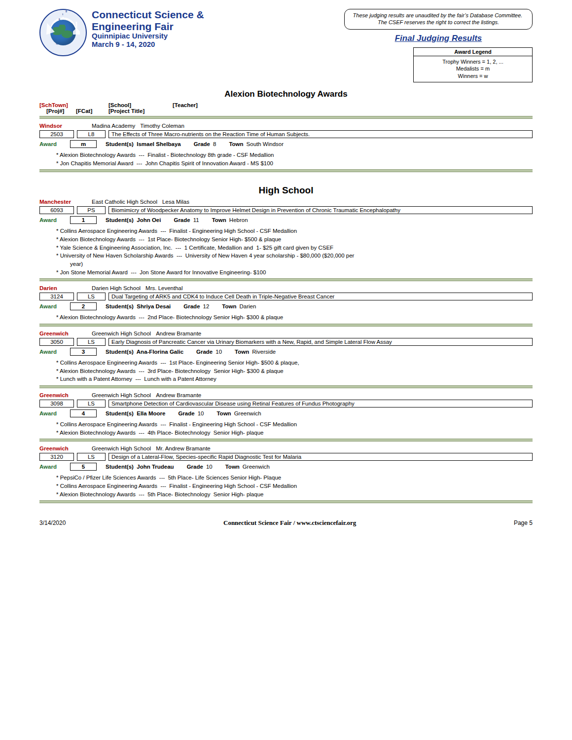S C I E N C E I S T H E K E Y
Connecticut Science &
Engineering Fair
Quinnipiac University
March 9 - 14, 2020
These judging results are unaudited by the fair’s Database Committee. The CSEF reserves the right to correct the listings.
Final Judging Results
Award Legend
Trophy Winners = 1, 2, ...
Medalists = m
Winners = w
Alexion Biotechnology Awards
[SchTown]
[School]
[Teacher]
[Proj#]
[FCat]
[Project Title]
Windsor Madina Academy Timothy Coleman
2503
L8
The Effects of Three Macro-nutrients on the Reaction Time of Human Subjects.
Award m Student(s) Ismael Shelbaya Grade 8 Town South Windsor
* Alexion Biotechnology Awards --- Finalist - Biotechnology 8th grade - CSF Medallion
* Jon Chapitis Memorial Award --- John Chapitis Spirit of Innovation Award - MS $100
High School
Manchester East Catholic High School Lesa Milas
6093
PS
Biomimicry of Woodpecker Anatomy to Improve Helmet Design in Prevention of Chronic Traumatic Encephalopathy
Award 1 Student(s) John Oei Grade 11 Town Hebron
* Collins Aerospace Engineering Awards --- Finalist - Engineering High School - CSF Medallion
* Alexion Biotechnology Awards --- 1st Place- Biotechnology Senior High- $500 & plaque
* Yale Science & Engineering Association, Inc. --- 1 Certificate, Medallion and 1- $25 gift card given by CSEF
* University of New Haven Scholarship Awards --- University of New Haven 4 year scholarship - $80,000 ($20,000 per
year)
* Jon Stone Memorial Award --- Jon Stone Award for Innovative Engineering- $100
Darien Darien High School Mrs. Leventhal
3124
LS
Dual Targeting of ARK5 and CDK4 to Induce Cell Death in Triple-Negative Breast Cancer
Award 2 Student(s) Shriya Desai Grade 12 Town Darien
* Alexion Biotechnology Awards --- 2nd Place- Biotechnology Senior High- $300 & plaque
Greenwich Greenwich High School Andrew Bramante
3050
LS
Early Diagnosis of Pancreatic Cancer via Urinary Biomarkers with a New, Rapid, and Simple Lateral Flow Assay
Award 3 Student(s) Ana-Florina Galic Grade 10 Town Riverside
* Collins Aerospace Engineering Awards --- 1st Place- Engineering Senior High- $500 & plaque,
* Alexion Biotechnology Awards --- 3rd Place- Biotechnology Senior High- $300 & plaque
* Lunch with a Patent Attorney --- Lunch with a Patent Attorney
Greenwich Greenwich High School Andrew Bramante
3098
LS
Smartphone Detection of Cardiovascular Disease using Retinal Features of Fundus Photography
Award 4 Student(s) Ella Moore Grade 10 Town Greenwich
* Collins Aerospace Engineering Awards --- Finalist - Engineering High School - CSF Medallion
* Alexion Biotechnology Awards --- 4th Place- Biotechnology Senior High- plaque
Greenwich Greenwich High School Mr. Andrew Bramante
3120
LS
Design of a Lateral-Flow, Species-specific Rapid Diagnostic Test for Malaria
Award 5 Student(s) John Trudeau Grade 10 Town Greenwich
* PepsiCo / Pfizer Life Sciences Awards --- 5th Place- Life Sciences Senior High- Plaque
* Collins Aerospace Engineering Awards --- Finalist - Engineering High School - CSF Medallion
* Alexion Biotechnology Awards --- 5th Place- Biotechnology Senior High- plaque
3/14/2020
Connecticut Science Fair / www.ctsciencefair.org
Page 5